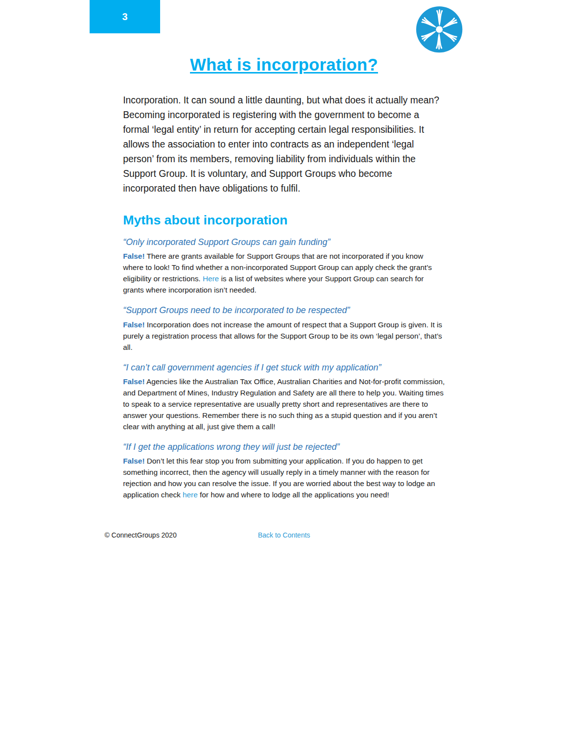3
What is incorporation?
Incorporation. It can sound a little daunting, but what does it actually mean? Becoming incorporated is registering with the government to become a formal ‘legal entity’ in return for accepting certain legal responsibilities. It allows the association to enter into contracts as an independent ‘legal person’ from its members, removing liability from individuals within the Support Group. It is voluntary, and Support Groups who become incorporated then have obligations to fulfil.
Myths about incorporation
“Only incorporated Support Groups can gain funding”
False! There are grants available for Support Groups that are not incorporated if you know where to look! To find whether a non-incorporated Support Group can apply check the grant’s eligibility or restrictions. Here is a list of websites where your Support Group can search for grants where incorporation isn’t needed.
“Support Groups need to be incorporated to be respected”
False! Incorporation does not increase the amount of respect that a Support Group is given. It is purely a registration process that allows for the Support Group to be its own ‘legal person’, that’s all.
“I can’t call government agencies if I get stuck with my application”
False! Agencies like the Australian Tax Office, Australian Charities and Not-for-profit commission, and Department of Mines, Industry Regulation and Safety are all there to help you. Waiting times to speak to a service representative are usually pretty short and representatives are there to answer your questions. Remember there is no such thing as a stupid question and if you aren’t clear with anything at all, just give them a call!
“If I get the applications wrong they will just be rejected”
False! Don’t let this fear stop you from submitting your application. If you do happen to get something incorrect, then the agency will usually reply in a timely manner with the reason for rejection and how you can resolve the issue. If you are worried about the best way to lodge an application check here for how and where to lodge all the applications you need!
© ConnectGroups 2020
Back to Contents